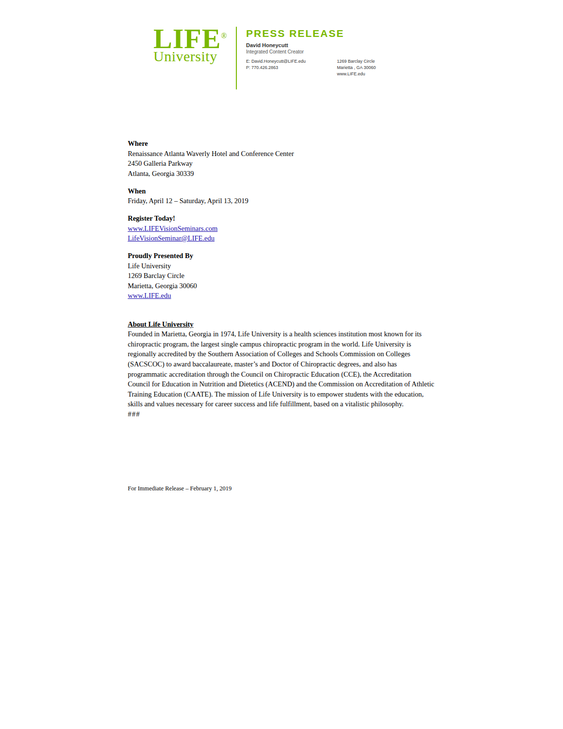LIFE®
University
PRESS RELEASE
David Honeycutt
Integrated Content Creator
E: David.Honeycutt@LIFE.edu1269 Barclay Circle
P: 770.426.2863 Marietta , GA 30060
www.LIFE.edu
Where
Renaissance Atlanta Waverly Hotel and Conference Center
2450 Galleria Parkway
Atlanta, Georgia 30339
When
Friday, April 12 – Saturday, April 13, 2019
Register Today!
www.LIFEVisionSeminars.com
LifeVisionSeminar@LIFE.edu
Proudly Presented By
Life University
1269 Barclay Circle
Marietta, Georgia 30060
www.LIFE.edu
About Life University
Founded in Marietta, Georgia in 1974, Life University is a health sciences institution most known for its chiropractic program, the largest single campus chiropractic program in the world. Life University is regionally accredited by the Southern Association of Colleges and Schools Commission on Colleges (SACSCOC) to award baccalaureate, master’s and Doctor of Chiropractic degrees, and also has programmatic accreditation through the Council on Chiropractic Education (CCE), the Accreditation Council for Education in Nutrition and Dietetics (ACEND) and the Commission on Accreditation of Athletic Training Education (CAATE). The mission of Life University is to empower students with the education, skills and values necessary for career success and life fulfillment, based on a vitalistic philosophy.
###
For Immediate Release – February 1, 2019